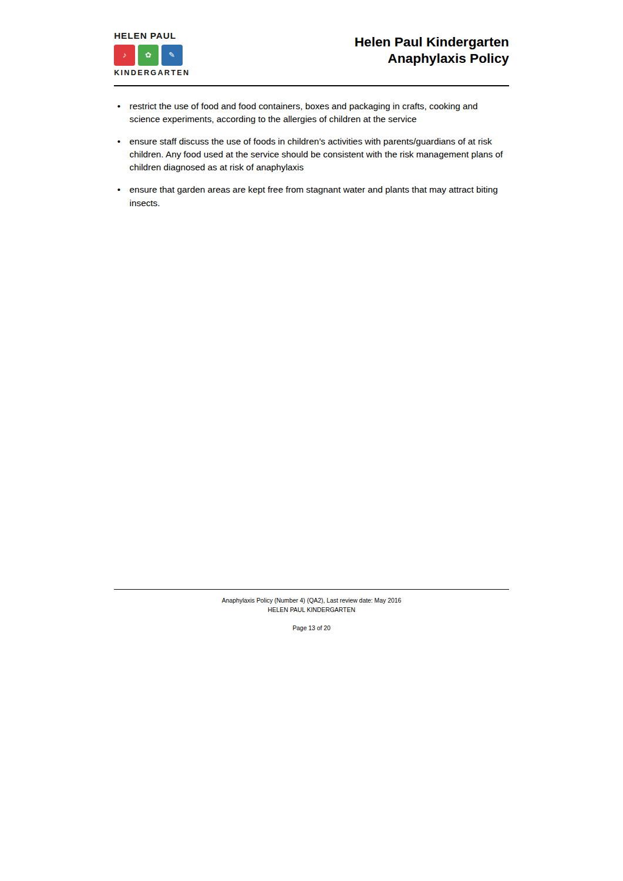HELEN PAUL
♪
✿
✎
KINDERGARTEN
Helen Paul Kindergarten
Anaphylaxis Policy
restrict the use of food and food containers, boxes and packaging in crafts, cooking and science experiments, according to the allergies of children at the service
ensure staff discuss the use of foods in children’s activities with parents/guardians of at risk children. Any food used at the service should be consistent with the risk management plans of children diagnosed as at risk of anaphylaxis
ensure that garden areas are kept free from stagnant water and plants that may attract biting insects.
Anaphylaxis Policy (Number 4) (QA2), Last review date: May 2016
HELEN PAUL KINDERGARTEN
Page 13 of 20